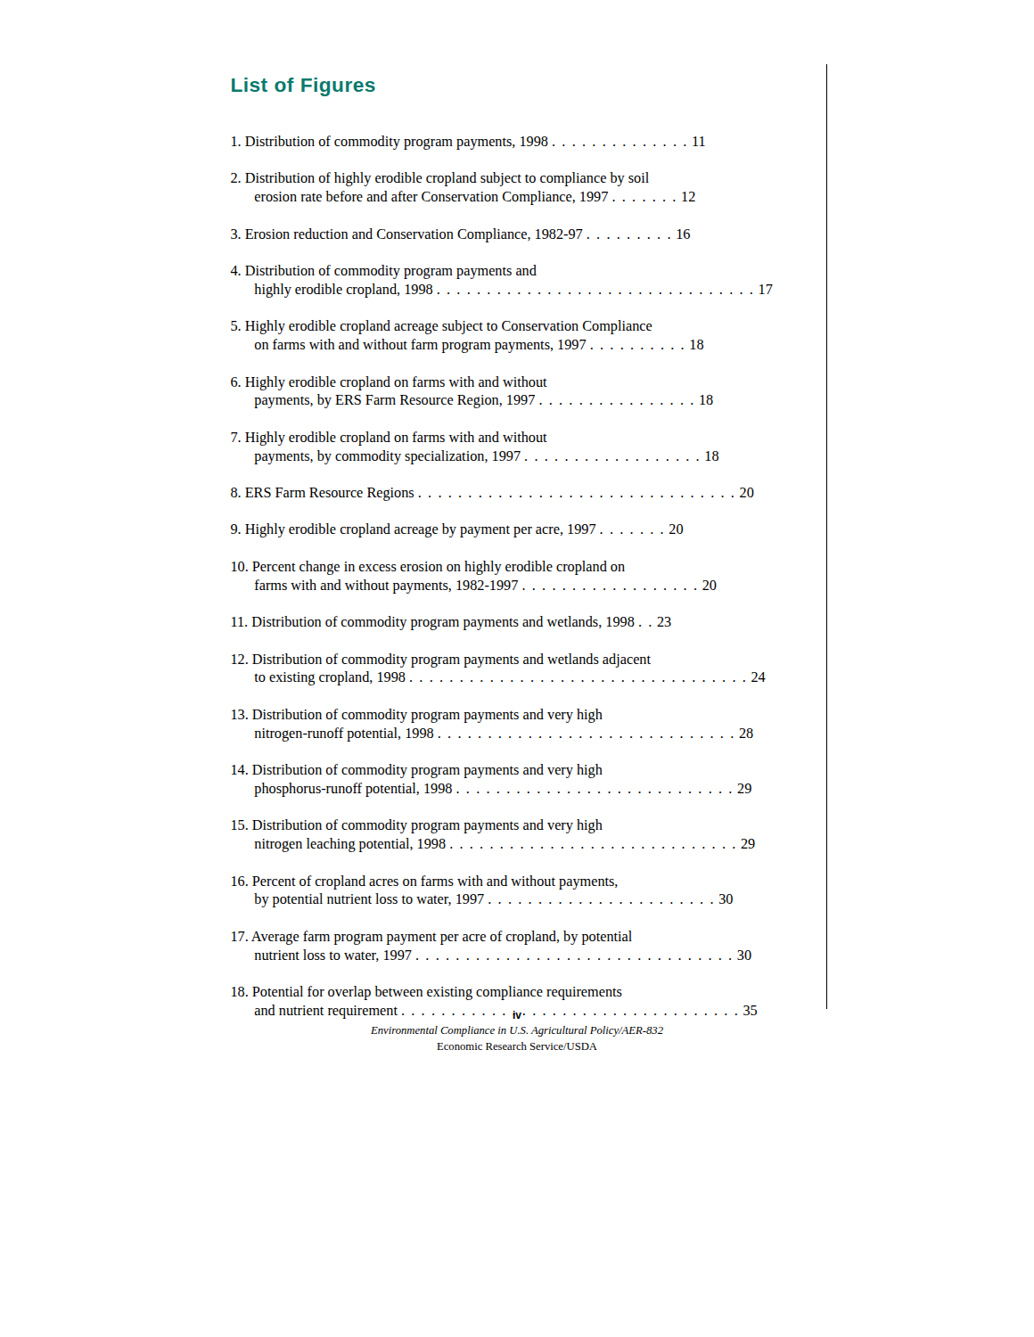List of Figures
1. Distribution of commodity program payments, 1998 . . . . . . . . . . . . . . 11
2. Distribution of highly erodible cropland subject to compliance by soil erosion rate before and after Conservation Compliance, 1997 . . . . . . . 12
3. Erosion reduction and Conservation Compliance, 1982-97 . . . . . . . . . 16
4. Distribution of commodity program payments and highly erodible cropland, 1998 . . . . . . . . . . . . . . . . . . . . . . . . . . . . . . . . 17
5. Highly erodible cropland acreage subject to Conservation Compliance on farms with and without farm program payments, 1997 . . . . . . . . . . 18
6. Highly erodible cropland on farms with and without payments, by ERS Farm Resource Region, 1997 . . . . . . . . . . . . . . . . 18
7. Highly erodible cropland on farms with and without payments, by commodity specialization, 1997 . . . . . . . . . . . . . . . . . . 18
8. ERS Farm Resource Regions . . . . . . . . . . . . . . . . . . . . . . . . . . . . . . . . 20
9. Highly erodible cropland acreage by payment per acre, 1997 . . . . . . . 20
10. Percent change in excess erosion on highly erodible cropland on farms with and without payments, 1982-1997 . . . . . . . . . . . . . . . . . . 20
11. Distribution of commodity program payments and wetlands, 1998 . . 23
12. Distribution of commodity program payments and wetlands adjacent to existing cropland, 1998 . . . . . . . . . . . . . . . . . . . . . . . . . . . . . . . . . . 24
13. Distribution of commodity program payments and very high nitrogen-runoff potential, 1998 . . . . . . . . . . . . . . . . . . . . . . . . . . . . . . 28
14. Distribution of commodity program payments and very high phosphorus-runoff potential, 1998 . . . . . . . . . . . . . . . . . . . . . . . . . . . . 29
15. Distribution of commodity program payments and very high nitrogen leaching potential, 1998 . . . . . . . . . . . . . . . . . . . . . . . . . . . . . 29
16. Percent of cropland acres on farms with and without payments, by potential nutrient loss to water, 1997 . . . . . . . . . . . . . . . . . . . . . . . 30
17. Average farm program payment per acre of cropland, by potential nutrient loss to water, 1997 . . . . . . . . . . . . . . . . . . . . . . . . . . . . . . . . 30
18. Potential for overlap between existing compliance requirements and nutrient requirement . . . . . . . . . . . . . . . . . . . . . . . . . . . . . . . . . . 35
iv
Environmental Compliance in U.S. Agricultural Policy/AER-832
Economic Research Service/USDA